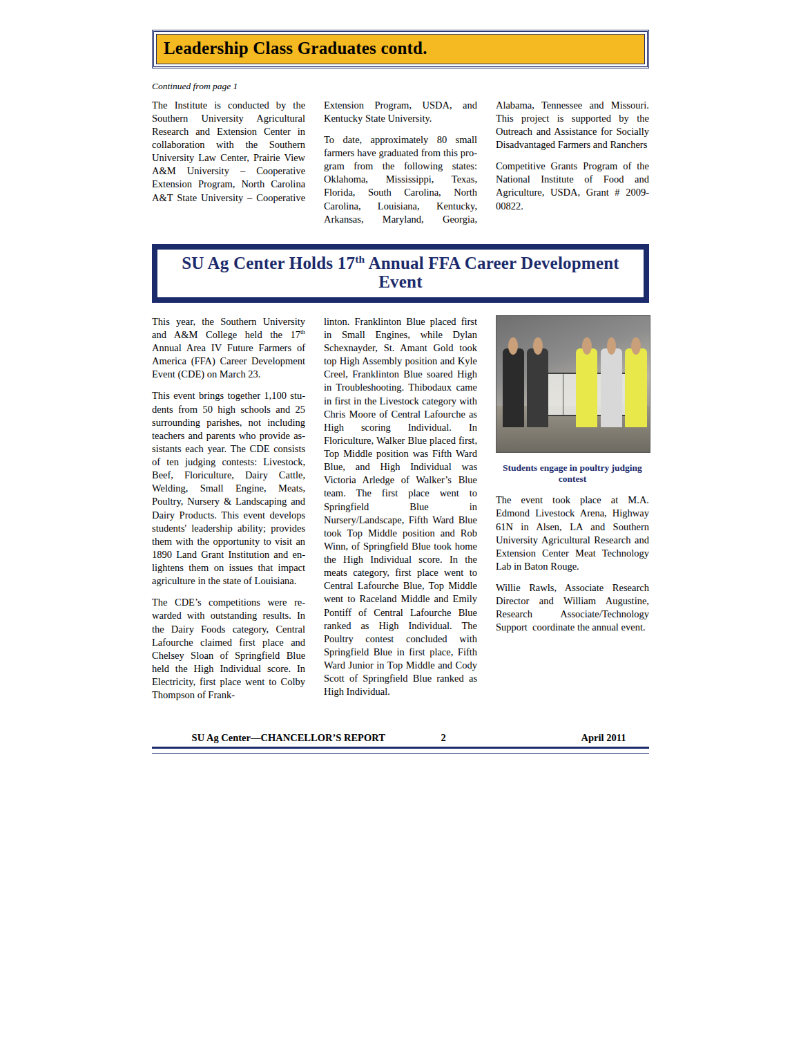Leadership Class Graduates contd.
Continued from page 1
The Institute is conducted by the Southern University Agricultural Research and Extension Center in collaboration with the Southern University Law Center, Prairie View A&M University – Cooperative Extension Program, North Carolina A&T State University – Cooperative Extension Program, USDA, and Kentucky State University.
To date, approximately 80 small farmers have graduated from this program from the following states: Oklahoma, Mississippi, Texas, Florida, South Carolina, North Carolina, Louisiana, Kentucky, Arkansas, Maryland, Georgia, Alabama, Tennessee and Missouri. This project is supported by the Outreach and Assistance for Socially Disadvantaged Farmers and Ranchers
Competitive Grants Program of the National Institute of Food and Agriculture, USDA, Grant # 2009-00822.
SU Ag Center Holds 17th Annual FFA Career Development Event
This year, the Southern University and A&M College held the 17th Annual Area IV Future Farmers of America (FFA) Career Development Event (CDE) on March 23.
This event brings together 1,100 students from 50 high schools and 25 surrounding parishes, not including teachers and parents who provide assistants each year. The CDE consists of ten judging contests: Livestock, Beef, Floriculture, Dairy Cattle, Welding, Small Engine, Meats, Poultry, Nursery & Landscaping and Dairy Products. This event develops students' leadership ability; provides them with the opportunity to visit an 1890 Land Grant Institution and enlightens them on issues that impact agriculture in the state of Louisiana.
The CDE’s competitions were rewarded with outstanding results. In the Dairy Foods category, Central Lafourche claimed first place and Chelsey Sloan of Springfield Blue held the High Individual score. In Electricity, first place went to Colby Thompson of Frank-
linton. Franklinton Blue placed first in Small Engines, while Dylan Schexnayder, St. Amant Gold took top High Assembly position and Kyle Creel, Franklinton Blue soared High in Troubleshooting. Thibodaux came in first in the Livestock category with Chris Moore of Central Lafourche as High scoring Individual. In Floriculture, Walker Blue placed first, Top Middle position was Fifth Ward Blue, and High Individual was Victoria Arledge of Walker’s Blue team. The first place went to Springfield Blue in Nursery/Landscape, Fifth Ward Blue took Top Middle position and Rob Winn, of Springfield Blue took home the High Individual score. In the meats category, first place went to Central Lafourche Blue, Top Middle went to Raceland Middle and Emily Pontiff of Central Lafourche Blue ranked as High Individual. The Poultry contest concluded with Springfield Blue in first place, Fifth Ward Junior in Top Middle and Cody Scott of Springfield Blue ranked as High Individual.
Students engage in poultry judging contest
The event took place at M.A. Edmond Livestock Arena, Highway 61N in Alsen, LA and Southern University Agricultural Research and Extension Center Meat Technology Lab in Baton Rouge.
Willie Rawls, Associate Research Director and William Augustine, Research Associate/Technology Support coordinate the annual event.
SU Ag Center—CHANCELLOR’S REPORT
2
April 2011